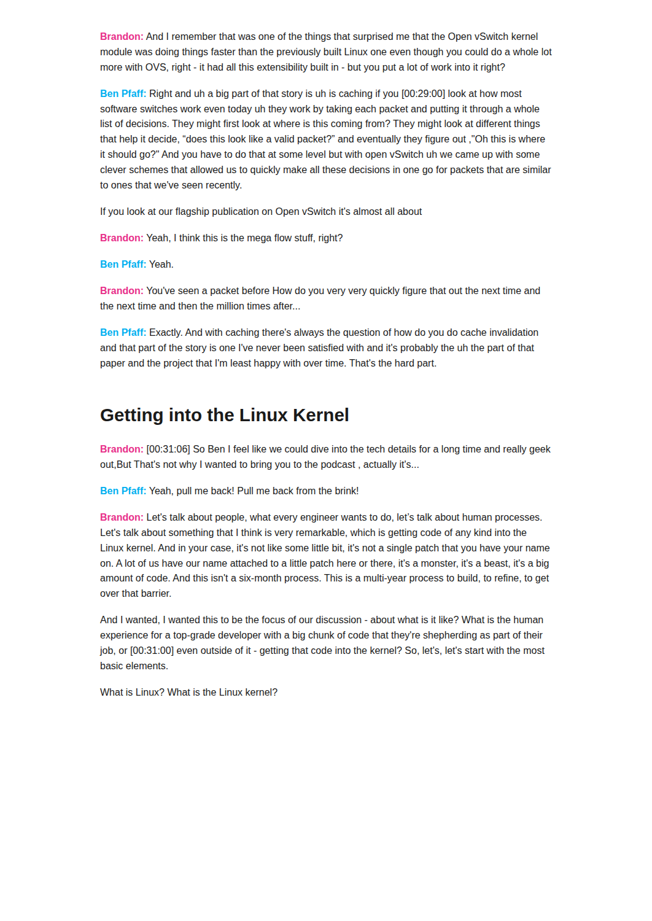Brandon: And I remember that was one of the things that surprised me that the Open vSwitch kernel module was doing things faster than the previously built Linux one even though you could do a whole lot more with OVS, right - it had all this extensibility built in - but you put a lot of work into it right?
Ben Pfaff: Right and uh a big part of that story is uh is caching if you [00:29:00] look at how most software switches work even today uh they work by taking each packet and putting it through a whole list of decisions. They might first look at where is this coming from? They might look at different things that help it decide, “does this look like a valid packet?” and eventually they figure out ,"Oh this is where it should go?" And you have to do that at some level but with open vSwitch uh we came up with some clever schemes that allowed us to quickly make all these decisions in one go for packets that are similar to ones that we've seen recently.
If you look at our flagship publication on Open vSwitch it's almost all about
Brandon: Yeah, I think this is the mega flow stuff, right?
Ben Pfaff: Yeah.
Brandon: You've seen a packet before How do you very very quickly figure that out the next time and the next time and then the million times after...
Ben Pfaff: Exactly. And with caching there's always the question of how do you do cache invalidation and that part of the story is one I've never been satisfied with and it's probably the uh the part of that paper and the project that I'm least happy with over time. That's the hard part.
Getting into the Linux Kernel
Brandon: [00:31:06] So Ben I feel like we could dive into the tech details for a long time and really geek out,But That's not why I wanted to bring you to the podcast , actually it's...
Ben Pfaff: Yeah, pull me back! Pull me back from the brink!
Brandon: Let's talk about people, what every engineer wants to do, let’s talk about human processes. Let's talk about something that I think is very remarkable, which is getting code of any kind into the Linux kernel. And in your case, it's not like some little bit, it's not a single patch that you have your name on. A lot of us have our name attached to a little patch here or there, it's a monster, it's a beast, it's a big amount of code. And this isn't a six-month process. This is a multi-year process to build, to refine, to get over that barrier.
And I wanted, I wanted this to be the focus of our discussion - about what is it like? What is the human experience for a top-grade developer with a big chunk of code that they're shepherding as part of their job, or [00:31:00] even outside of it - getting that code into the kernel? So, let's, let's start with the most basic elements.
What is Linux? What is the Linux kernel?